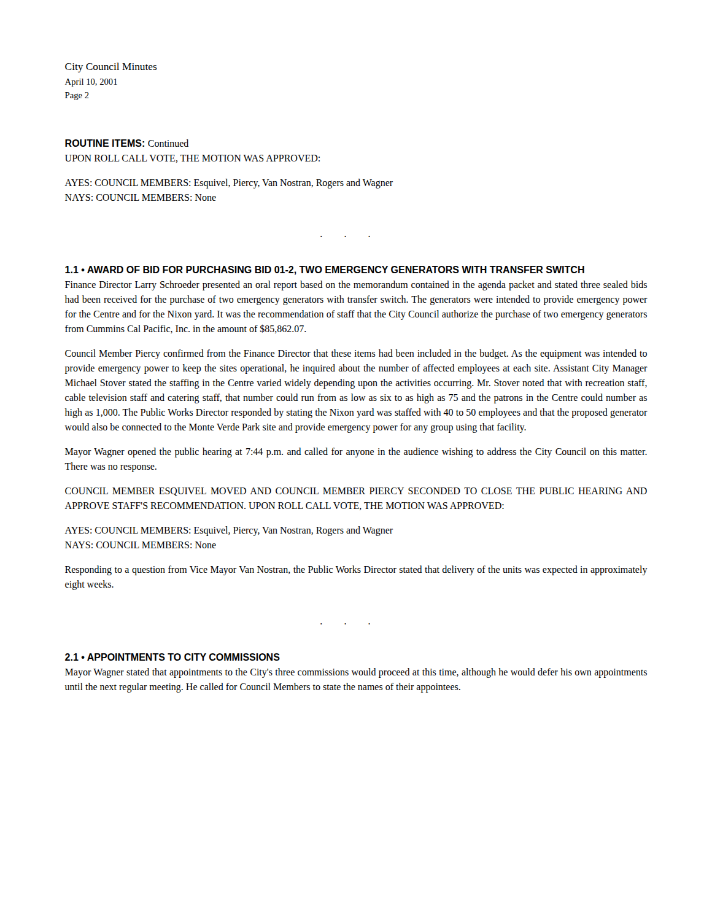City Council Minutes
April 10, 2001
Page 2
ROUTINE ITEMS: Continued
UPON ROLL CALL VOTE, THE MOTION WAS APPROVED:
AYES: COUNCIL MEMBERS: Esquivel, Piercy, Van Nostran, Rogers and Wagner
NAYS: COUNCIL MEMBERS: None
...
1.1 • AWARD OF BID FOR PURCHASING BID 01-2, TWO EMERGENCY GENERATORS WITH TRANSFER SWITCH
Finance Director Larry Schroeder presented an oral report based on the memorandum contained in the agenda packet and stated three sealed bids had been received for the purchase of two emergency generators with transfer switch. The generators were intended to provide emergency power for the Centre and for the Nixon yard. It was the recommendation of staff that the City Council authorize the purchase of two emergency generators from Cummins Cal Pacific, Inc. in the amount of $85,862.07.
Council Member Piercy confirmed from the Finance Director that these items had been included in the budget. As the equipment was intended to provide emergency power to keep the sites operational, he inquired about the number of affected employees at each site. Assistant City Manager Michael Stover stated the staffing in the Centre varied widely depending upon the activities occurring. Mr. Stover noted that with recreation staff, cable television staff and catering staff, that number could run from as low as six to as high as 75 and the patrons in the Centre could number as high as 1,000. The Public Works Director responded by stating the Nixon yard was staffed with 40 to 50 employees and that the proposed generator would also be connected to the Monte Verde Park site and provide emergency power for any group using that facility.
Mayor Wagner opened the public hearing at 7:44 p.m. and called for anyone in the audience wishing to address the City Council on this matter. There was no response.
COUNCIL MEMBER ESQUIVEL MOVED AND COUNCIL MEMBER PIERCY SECONDED TO CLOSE THE PUBLIC HEARING AND APPROVE STAFF'S RECOMMENDATION. UPON ROLL CALL VOTE, THE MOTION WAS APPROVED:
AYES: COUNCIL MEMBERS: Esquivel, Piercy, Van Nostran, Rogers and Wagner
NAYS: COUNCIL MEMBERS: None
Responding to a question from Vice Mayor Van Nostran, the Public Works Director stated that delivery of the units was expected in approximately eight weeks.
...
2.1 • APPOINTMENTS TO CITY COMMISSIONS
Mayor Wagner stated that appointments to the City's three commissions would proceed at this time, although he would defer his own appointments until the next regular meeting. He called for Council Members to state the names of their appointees.